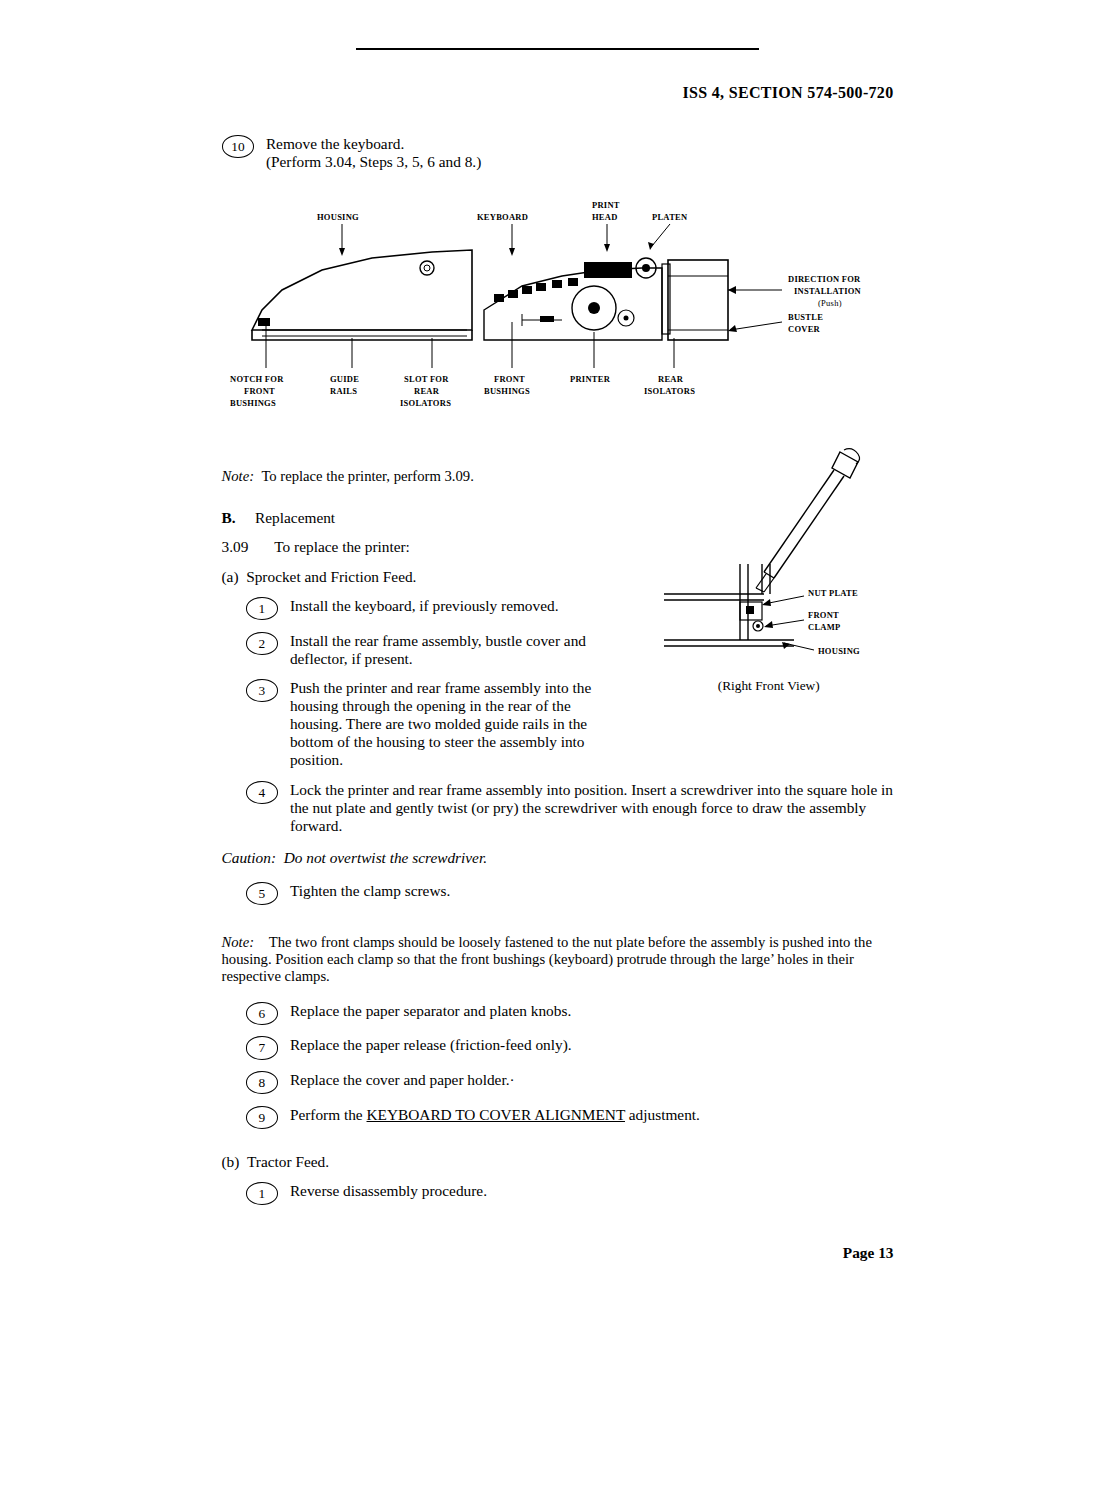ISS 4, SECTION 574-500-720
10 Remove the keyboard.
(Perform 3.04, Steps 3, 5, 6 and 8.)
HOUSING KEYBOARD PRINT HEAD PLATEN DIRECTION FOR INSTALLATION (Push) BUSTLE COVER NOTCH FOR FRONT BUSHINGS GUIDE RAILS SLOT FOR REAR ISOLATORS FRONT BUSHINGS PRINTER REAR ISOLATORS
Note: To replace the printer, perform 3.09.
B. Replacement
3.09 To replace the printer:
(a) Sprocket and Friction Feed.
NUT PLATE FRONT CLAMP HOUSING
(Right Front View)
1 Install the keyboard, if previously removed.
2 Install the rear frame assembly, bustle cover and deflector, if present.
3 Push the printer and rear frame assembly into the housing through the opening in the rear of the housing. There are two molded guide rails in the bottom of the housing to steer the assembly into position.
4 Lock the printer and rear frame assembly into position. Insert a screwdriver into the square hole in the nut plate and gently twist (or pry) the screwdriver with enough force to draw the assembly forward.
Caution: Do not overtwist the screwdriver.
5 Tighten the clamp screws.
Note: The two front clamps should be loosely fastened to the nut plate before the assembly is pushed into the housing. Position each clamp so that the front bushings (keyboard) protrude through the large’ holes in their respective clamps.
6 Replace the paper separator and platen knobs.
7 Replace the paper release (friction-feed only).
8 Replace the cover and paper holder.·
9 Perform the KEYBOARD TO COVER ALIGNMENT adjustment.
(b) Tractor Feed.
1 Reverse disassembly procedure.
Page 13